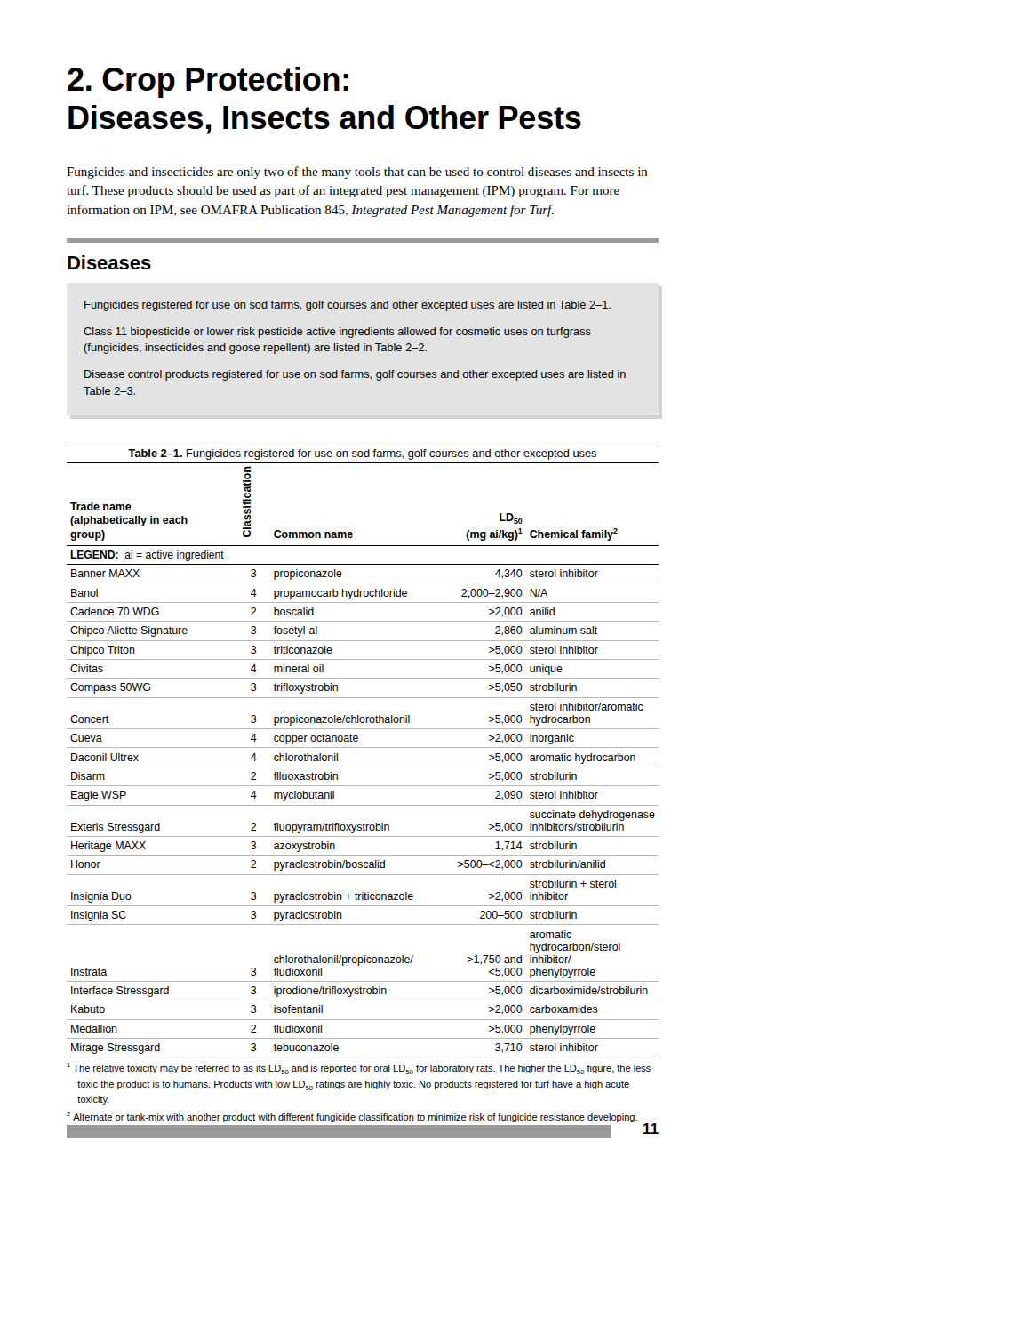2. Crop Protection:
Diseases, Insects and Other Pests
Fungicides and insecticides are only two of the many tools that can be used to control diseases and insects in turf. These products should be used as part of an integrated pest management (IPM) program. For more information on IPM, see OMAFRA Publication 845, Integrated Pest Management for Turf.
Diseases
Fungicides registered for use on sod farms, golf courses and other excepted uses are listed in Table 2–1.
Class 11 biopesticide or lower risk pesticide active ingredients allowed for cosmetic uses on turfgrass (fungicides, insecticides and goose repellent) are listed in Table 2–2.
Disease control products registered for use on sod farms, golf courses and other excepted uses are listed in Table 2–3.
Table 2–1. Fungicides registered for use on sod farms, golf courses and other excepted uses
| LEGEND: ai = active ingredient |
| Trade name (alphabetically in each group) | Classification | Common name | LD 50 (mg ai/kg) 1 | Chemical family 2 |
| Banner MAXX | 3 | propiconazole | 4,340 | sterol inhibitor |
| Banol | 4 | propamocarb hydrochloride | 2,000–2,900 | N/A |
| Cadence 70 WDG | 2 | boscalid | >2,000 | anilid |
| Chipco Aliette Signature | 3 | fosetyl-al | 2,860 | aluminum salt |
| Chipco Triton | 3 | triticonazole | >5,000 | sterol inhibitor |
| Civitas | 4 | mineral oil | >5,000 | unique |
| Compass 50WG | 3 | trifloxystrobin | >5,050 | strobilurin |
| Concert | 3 | propiconazole/chlorothalonil | >5,000 | sterol inhibitor/aromatic hydrocarbon |
| Cueva | 4 | copper octanoate | >2,000 | inorganic |
| Daconil Ultrex | 4 | chlorothalonil | >5,000 | aromatic hydrocarbon |
| Disarm | 2 | flluoxastrobin | >5,000 | strobilurin |
| Eagle WSP | 4 | myclobutanil | 2,090 | sterol inhibitor |
| Exteris Stressgard | 2 | fluopyram/trifloxystrobin | >5,000 | succinate dehydrogenase inhibitors/strobilurin |
| Heritage MAXX | 3 | azoxystrobin | 1,714 | strobilurin |
| Honor | 2 | pyraclostrobin/boscalid | >500–<2,000 | strobilurin/anilid |
| Insignia Duo | 3 | pyraclostrobin + triticonazole | >2,000 | strobilurin + sterol inhibitor |
| Insignia SC | 3 | pyraclostrobin | 200–500 | strobilurin |
| Instrata | 3 | chlorothalonil/propiconazole/ fludioxonil | >1,750 and <5,000 | aromatic hydrocarbon/sterol inhibitor/ phenylpyrrole |
| Interface Stressgard | 3 | iprodione/trifloxystrobin | >5,000 | dicarboximide/strobilurin |
| Kabuto | 3 | isofentanil | >2,000 | carboxamides |
| Medallion | 2 | fludioxonil | >5,000 | phenylpyrrole |
| Mirage Stressgard | 3 | tebuconazole | 3,710 | sterol inhibitor |
1 The relative toxicity may be referred to as its LD50 and is reported for oral LD50 for laboratory rats. The higher the LD50 figure, the less toxic the product is to humans. Products with low LD50 ratings are highly toxic. No products registered for turf have a high acute toxicity.
2 Alternate or tank-mix with another product with different fungicide classification to minimize risk of fungicide resistance developing.
11